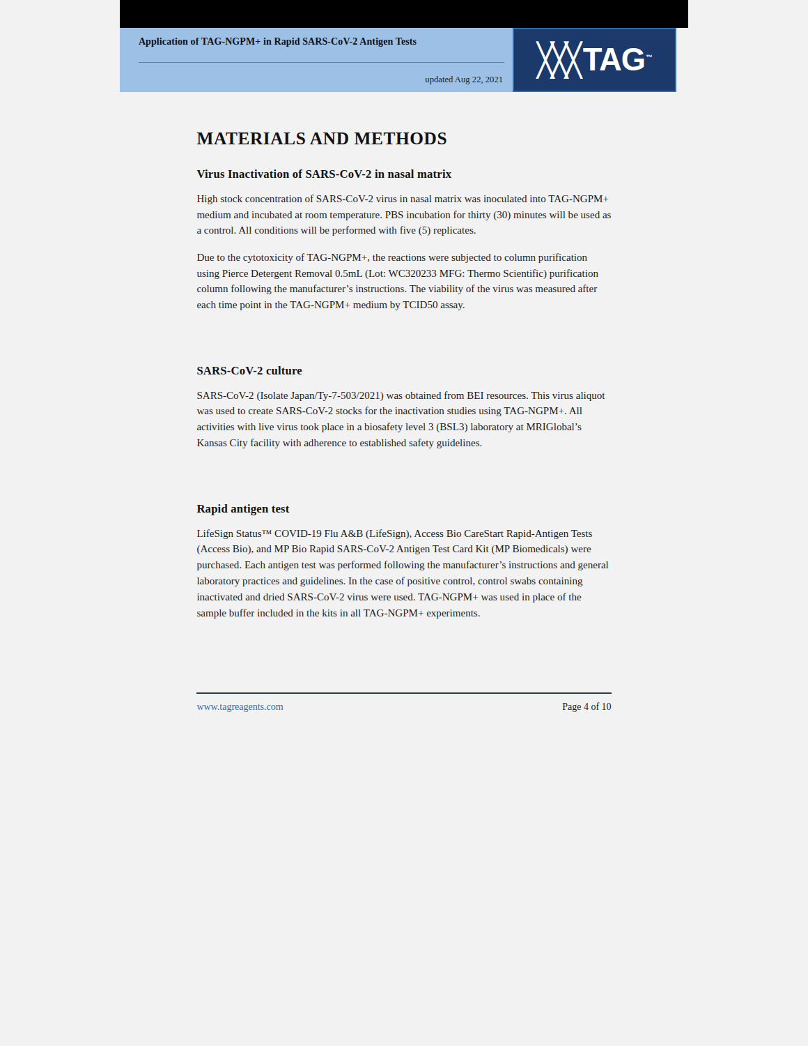Application of TAG-NGPM+ in Rapid SARS-CoV-2 Antigen Tests
updated Aug 22, 2021
╳╳╳ TAG™
MATERIALS AND METHODS
Virus Inactivation of SARS-CoV-2 in nasal matrix
High stock concentration of SARS-CoV-2 virus in nasal matrix was inoculated into TAG-NGPM+ medium and incubated at room temperature. PBS incubation for thirty (30) minutes will be used as a control. All conditions will be performed with five (5) replicates.
Due to the cytotoxicity of TAG-NGPM+, the reactions were subjected to column purification using Pierce Detergent Removal 0.5mL (Lot: WC320233 MFG: Thermo Scientific) purification column following the manufacturer’s instructions. The viability of the virus was measured after each time point in the TAG-NGPM+ medium by TCID50 assay.
SARS-CoV-2 culture
SARS-CoV-2 (Isolate Japan/Ty-7-503/2021) was obtained from BEI resources. This virus aliquot was used to create SARS-CoV-2 stocks for the inactivation studies using TAG-NGPM+. All activities with live virus took place in a biosafety level 3 (BSL3) laboratory at MRIGlobal’s Kansas City facility with adherence to established safety guidelines.
Rapid antigen test
LifeSign Status™ COVID-19 Flu A&B (LifeSign), Access Bio CareStart Rapid-Antigen Tests (Access Bio), and MP Bio Rapid SARS-CoV-2 Antigen Test Card Kit (MP Biomedicals) were purchased. Each antigen test was performed following the manufacturer’s instructions and general laboratory practices and guidelines. In the case of positive control, control swabs containing inactivated and dried SARS-CoV-2 virus were used. TAG-NGPM+ was used in place of the sample buffer included in the kits in all TAG-NGPM+ experiments.
www.tagreagents.com Page 4 of 10